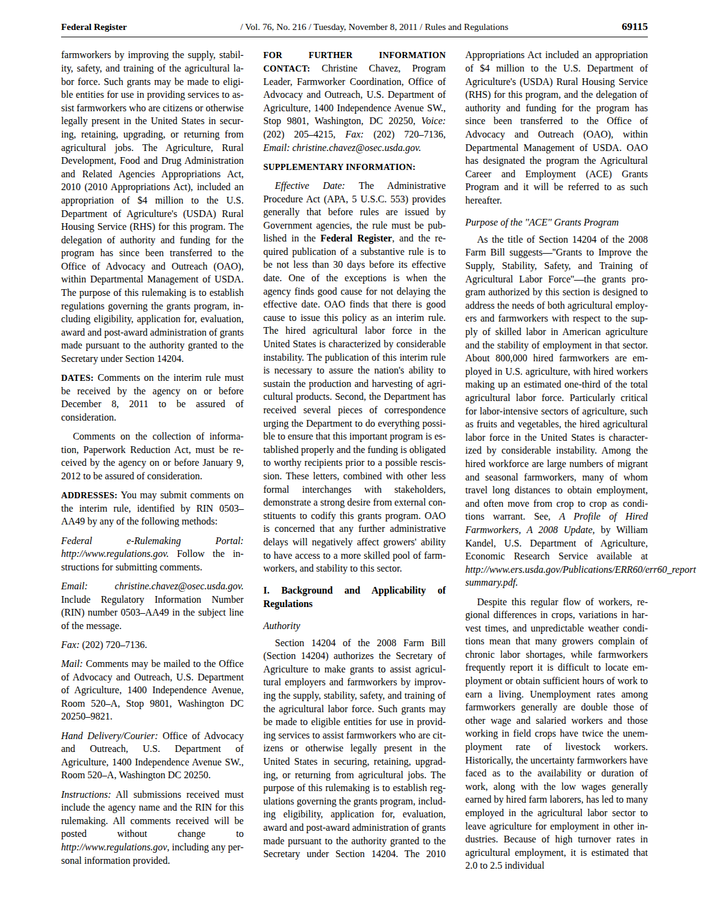Federal Register / Vol. 76, No. 216 / Tuesday, November 8, 2011 / Rules and Regulations 69115
farmworkers by improving the supply, stability, safety, and training of the agricultural labor force. Such grants may be made to eligible entities for use in providing services to assist farmworkers who are citizens or otherwise legally present in the United States in securing, retaining, upgrading, or returning from agricultural jobs. The Agriculture, Rural Development, Food and Drug Administration and Related Agencies Appropriations Act, 2010 (2010 Appropriations Act), included an appropriation of $4 million to the U.S. Department of Agriculture's (USDA) Rural Housing Service (RHS) for this program. The delegation of authority and funding for the program has since been transferred to the Office of Advocacy and Outreach (OAO), within Departmental Management of USDA. The purpose of this rulemaking is to establish regulations governing the grants program, including eligibility, application for, evaluation, award and post-award administration of grants made pursuant to the authority granted to the Secretary under Section 14204.
Dates: Comments on the interim rule must be received by the agency on or before December 8, 2011 to be assured of consideration.
Comments on the collection of information, Paperwork Reduction Act, must be received by the agency on or before January 9, 2012 to be assured of consideration.
Addresses: You may submit comments on the interim rule, identified by RIN 0503–AA49 by any of the following methods:
Federal e-Rulemaking Portal: http://www.regulations.gov. Follow the instructions for submitting comments.
Email: christine.chavez@osec.usda.gov. Include Regulatory Information Number (RIN) number 0503–AA49 in the subject line of the message.
Fax: (202) 720–7136.
Mail: Comments may be mailed to the Office of Advocacy and Outreach, U.S. Department of Agriculture, 1400 Independence Avenue, Room 520–A, Stop 9801, Washington DC 20250–9821.
Hand Delivery/Courier: Office of Advocacy and Outreach, U.S. Department of Agriculture, 1400 Independence Avenue SW., Room 520–A, Washington DC 20250.
Instructions: All submissions received must include the agency name and the RIN for this rulemaking. All comments received will be posted without change to http://www.regulations.gov, including any personal information provided.
For Further Information Contact: Christine Chavez, Program Leader, Farmworker Coordination, Office of Advocacy and Outreach, U.S. Department of Agriculture, 1400 Independence Avenue SW., Stop 9801, Washington, DC 20250, Voice: (202) 205–4215, Fax: (202) 720–7136, Email: christine.chavez@osec.usda.gov.
Supplementary Information:
Effective Date: The Administrative Procedure Act (APA, 5 U.S.C. 553) provides generally that before rules are issued by Government agencies, the rule must be published in the Federal Register, and the required publication of a substantive rule is to be not less than 30 days before its effective date. One of the exceptions is when the agency finds good cause for not delaying the effective date. OAO finds that there is good cause to issue this policy as an interim rule. The hired agricultural labor force in the United States is characterized by considerable instability. The publication of this interim rule is necessary to assure the nation's ability to sustain the production and harvesting of agricultural products. Second, the Department has received several pieces of correspondence urging the Department to do everything possible to ensure that this important program is established properly and the funding is obligated to worthy recipients prior to a possible rescission. These letters, combined with other less formal interchanges with stakeholders, demonstrate a strong desire from external constituents to codify this grants program. OAO is concerned that any further administrative delays will negatively affect growers' ability to have access to a more skilled pool of farmworkers, and stability to this sector.
I. Background and Applicability of Regulations
Authority
Section 14204 of the 2008 Farm Bill (Section 14204) authorizes the Secretary of Agriculture to make grants to assist agricultural employers and farmworkers by improving the supply, stability, safety, and training of the agricultural labor force. Such grants may be made to eligible entities for use in providing services to assist farmworkers who are citizens or otherwise legally present in the United States in securing, retaining, upgrading, or returning from agricultural jobs. The purpose of this rulemaking is to establish regulations governing the grants program, including eligibility, application for, evaluation, award and post-award administration of grants made pursuant to the authority granted to the Secretary under Section 14204. The 2010 Appropriations Act included an appropriation of $4 million to the U.S. Department of Agriculture's (USDA) Rural Housing Service (RHS) for this program, and the delegation of authority and funding for the program has since been transferred to the Office of Advocacy and Outreach (OAO), within Departmental Management of USDA. OAO has designated the program the Agricultural Career and Employment (ACE) Grants Program and it will be referred to as such hereafter.
Purpose of the ''ACE'' Grants Program
As the title of Section 14204 of the 2008 Farm Bill suggests—''Grants to Improve the Supply, Stability, Safety, and Training of Agricultural Labor Force''—the grants program authorized by this section is designed to address the needs of both agricultural employers and farmworkers with respect to the supply of skilled labor in American agriculture and the stability of employment in that sector. About 800,000 hired farmworkers are employed in U.S. agriculture, with hired workers making up an estimated one-third of the total agricultural labor force. Particularly critical for labor-intensive sectors of agriculture, such as fruits and vegetables, the hired agricultural labor force in the United States is characterized by considerable instability. Among the hired workforce are large numbers of migrant and seasonal farmworkers, many of whom travel long distances to obtain employment, and often move from crop to crop as conditions warrant. See, A Profile of Hired Farmworkers, A 2008 Update, by William Kandel, U.S. Department of Agriculture, Economic Research Service available at http://www.ers.usda.gov/Publications/ERR60/err60_report summary.pdf.
Despite this regular flow of workers, regional differences in crops, variations in harvest times, and unpredictable weather conditions mean that many growers complain of chronic labor shortages, while farmworkers frequently report it is difficult to locate employment or obtain sufficient hours of work to earn a living. Unemployment rates among farmworkers generally are double those of other wage and salaried workers and those working in field crops have twice the unemployment rate of livestock workers. Historically, the uncertainty farmworkers have faced as to the availability or duration of work, along with the low wages generally earned by hired farm laborers, has led to many employed in the agricultural labor sector to leave agriculture for employment in other industries. Because of high turnover rates in agricultural employment, it is estimated that 2.0 to 2.5 individual